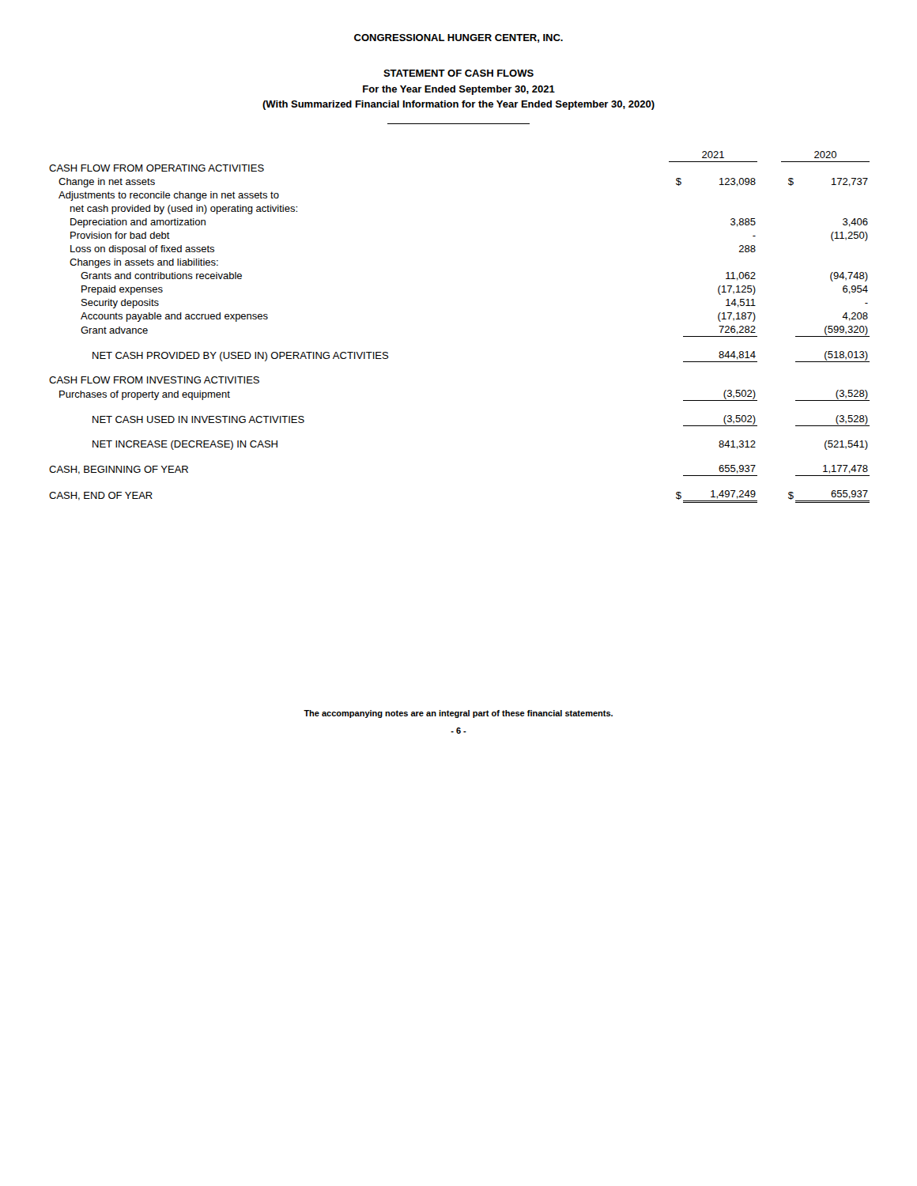CONGRESSIONAL HUNGER CENTER, INC.
STATEMENT OF CASH FLOWS
For the Year Ended September 30, 2021
(With Summarized Financial Information for the Year Ended September 30, 2020)
| | | 2021 | | 2020 |
| CASH FLOW FROM OPERATING ACTIVITIES | | | | | | |
| Change in net assets | | $ | 123,098 | | $ | 172,737 |
| Adjustments to reconcile change in net assets to | | | | | | |
| net cash provided by (used in) operating activities: | | | | | | |
| Depreciation and amortization | | | 3,885 | | | 3,406 |
| Provision for bad debt | | | - | | | (11,250) |
| Loss on disposal of fixed assets | | | 288 | | | |
| Changes in assets and liabilities: | | | | | | |
| Grants and contributions receivable | | | 11,062 | | | (94,748) |
| Prepaid expenses | | | (17,125) | | | 6,954 |
| Security deposits | | | 14,511 | | | - |
| Accounts payable and accrued expenses | | | (17,187) | | | 4,208 |
| Grant advance | | | 726,282 | | | (599,320) |
| NET CASH PROVIDED BY (USED IN) OPERATING ACTIVITIES | | | 844,814 | | | (518,013) |
| CASH FLOW FROM INVESTING ACTIVITIES | | | | | | |
| Purchases of property and equipment | | | (3,502) | | | (3,528) |
| NET CASH USED IN INVESTING ACTIVITIES | | | (3,502) | | | (3,528) |
| NET INCREASE (DECREASE) IN CASH | | | 841,312 | | | (521,541) |
| CASH, BEGINNING OF YEAR | | | 655,937 | | | 1,177,478 |
| CASH, END OF YEAR | | $ | 1,497,249 | | $ | 655,937 |
The accompanying notes are an integral part of these financial statements.
- 6 -